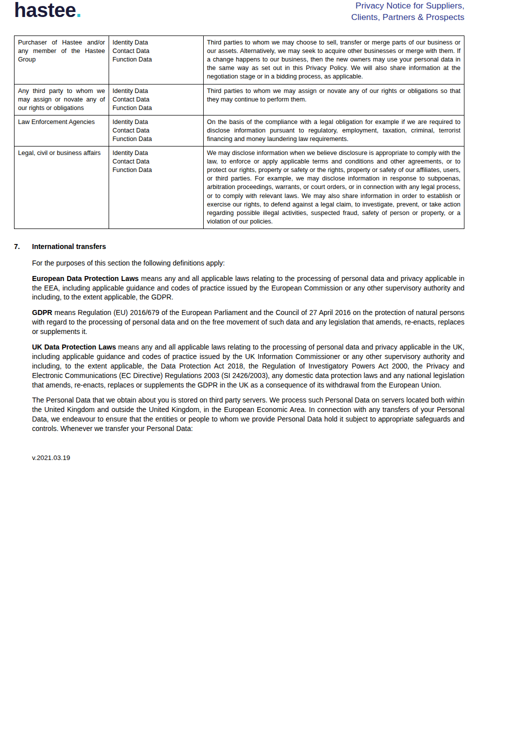hastee.
Privacy Notice for Suppliers,
Clients, Partners & Prospects
| Purchaser of Hastee and/or any member of the Hastee Group | Identity Data Contact Data Function Data | Third parties to whom we may choose to sell, transfer or merge parts of our business or our assets. Alternatively, we may seek to acquire other businesses or merge with them. If a change happens to our business, then the new owners may use your personal data in the same way as set out in this Privacy Policy. We will also share information at the negotiation stage or in a bidding process, as applicable. |
| Any third party to whom we may assign or novate any of our rights or obligations | Identity Data Contact Data Function Data | Third parties to whom we may assign or novate any of our rights or obligations so that they may continue to perform them. |
| Law Enforcement Agencies | Identity Data Contact Data Function Data | On the basis of the compliance with a legal obligation for example if we are required to disclose information pursuant to regulatory, employment, taxation, criminal, terrorist financing and money laundering law requirements. |
| Legal, civil or business affairs | Identity Data Contact Data Function Data | We may disclose information when we believe disclosure is appropriate to comply with the law, to enforce or apply applicable terms and conditions and other agreements, or to protect our rights, property or safety or the rights, property or safety of our affiliates, users, or third parties. For example, we may disclose information in response to subpoenas, arbitration proceedings, warrants, or court orders, or in connection with any legal process, or to comply with relevant laws. We may also share information in order to establish or exercise our rights, to defend against a legal claim, to investigate, prevent, or take action regarding possible illegal activities, suspected fraud, safety of person or property, or a violation of our policies. |
7.
International transfers
For the purposes of this section the following definitions apply:
European Data Protection Laws means any and all applicable laws relating to the processing of personal data and privacy applicable in the EEA, including applicable guidance and codes of practice issued by the European Commission or any other supervisory authority and including, to the extent applicable, the GDPR.
GDPR means Regulation (EU) 2016/679 of the European Parliament and the Council of 27 April 2016 on the protection of natural persons with regard to the processing of personal data and on the free movement of such data and any legislation that amends, re-enacts, replaces or supplements it.
UK Data Protection Laws means any and all applicable laws relating to the processing of personal data and privacy applicable in the UK, including applicable guidance and codes of practice issued by the UK Information Commissioner or any other supervisory authority and including, to the extent applicable, the Data Protection Act 2018, the Regulation of Investigatory Powers Act 2000, the Privacy and Electronic Communications (EC Directive) Regulations 2003 (SI 2426/2003), any domestic data protection laws and any national legislation that amends, re-enacts, replaces or supplements the GDPR in the UK as a consequence of its withdrawal from the European Union.
The Personal Data that we obtain about you is stored on third party servers. We process such Personal Data on servers located both within the United Kingdom and outside the United Kingdom, in the European Economic Area. In connection with any transfers of your Personal Data, we endeavour to ensure that the entities or people to whom we provide Personal Data hold it subject to appropriate safeguards and controls. Whenever we transfer your Personal Data:
v.2021.03.19